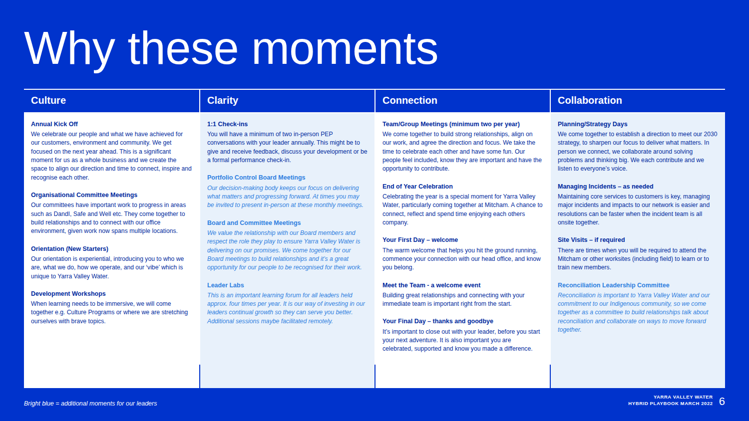Why these moments
Culture
Annual Kick Off
We celebrate our people and what we have achieved for our customers, environment and community. We get focused on the next year ahead. This is a significant moment for us as a whole business and we create the space to align our direction and time to connect, inspire and recognise each other.
Organisational Committee Meetings
Our committees have important work to progress in areas such as DandI, Safe and Well etc. They come together to build relationships and to connect with our office environment, given work now spans multiple locations.
Orientation (New Starters)
Our orientation is experiential, introducing you to who we are, what we do, how we operate, and our ‘vibe’ which is unique to Yarra Valley Water.
Development Workshops
When learning needs to be immersive, we will come together e.g. Culture Programs or where we are stretching ourselves with brave topics.
Clarity
1:1 Check-ins
You will have a minimum of two in-person PEP conversations with your leader annually. This might be to give and receive feedback, discuss your development or be a formal performance check-in.
Portfolio Control Board Meetings
Our decision-making body keeps our focus on delivering what matters and progressing forward. At times you may be invited to present in-person at these monthly meetings.
Board and Committee Meetings
We value the relationship with our Board members and respect the role they play to ensure Yarra Valley Water is delivering on our promises. We come together for our Board meetings to build relationships and it’s a great opportunity for our people to be recognised for their work.
Leader Labs
This is an important learning forum for all leaders held approx. four times per year. It is our way of investing in our leaders continual growth so they can serve you better. Additional sessions maybe facilitated remotely.
Connection
Team/Group Meetings (minimum two per year)
We come together to build strong relationships, align on our work, and agree the direction and focus. We take the time to celebrate each other and have some fun. Our people feel included, know they are important and have the opportunity to contribute.
End of Year Celebration
Celebrating the year is a special moment for Yarra Valley Water, particularly coming together at Mitcham. A chance to connect, reflect and spend time enjoying each others company.
Your First Day – welcome
The warm welcome that helps you hit the ground running, commence your connection with our head office, and know you belong.
Meet the Team - a welcome event
Building great relationships and connecting with your immediate team is important right from the start.
Your Final Day – thanks and goodbye
It’s important to close out with your leader, before you start your next adventure. It is also important you are celebrated, supported and know you made a difference.
Collaboration
Planning/Strategy Days
We come together to establish a direction to meet our 2030 strategy, to sharpen our focus to deliver what matters. In person we connect, we collaborate around solving problems and thinking big. We each contribute and we listen to everyone’s voice.
Managing Incidents – as needed
Maintaining core services to customers is key, managing major incidents and impacts to our network is easier and resolutions can be faster when the incident team is all onsite together.
Site Visits – if required
There are times when you will be required to attend the Mitcham or other worksites (including field) to learn or to train new members.
Reconciliation Leadership Committee
Reconciliation is important to Yarra Valley Water and our commitment to our Indigenous community, so we come together as a committee to build relationships talk about reconciliation and collaborate on ways to move forward together.
Bright blue = additional moments for our leaders
Yarra Valley Water
Hybrid Playbook March 2022
6